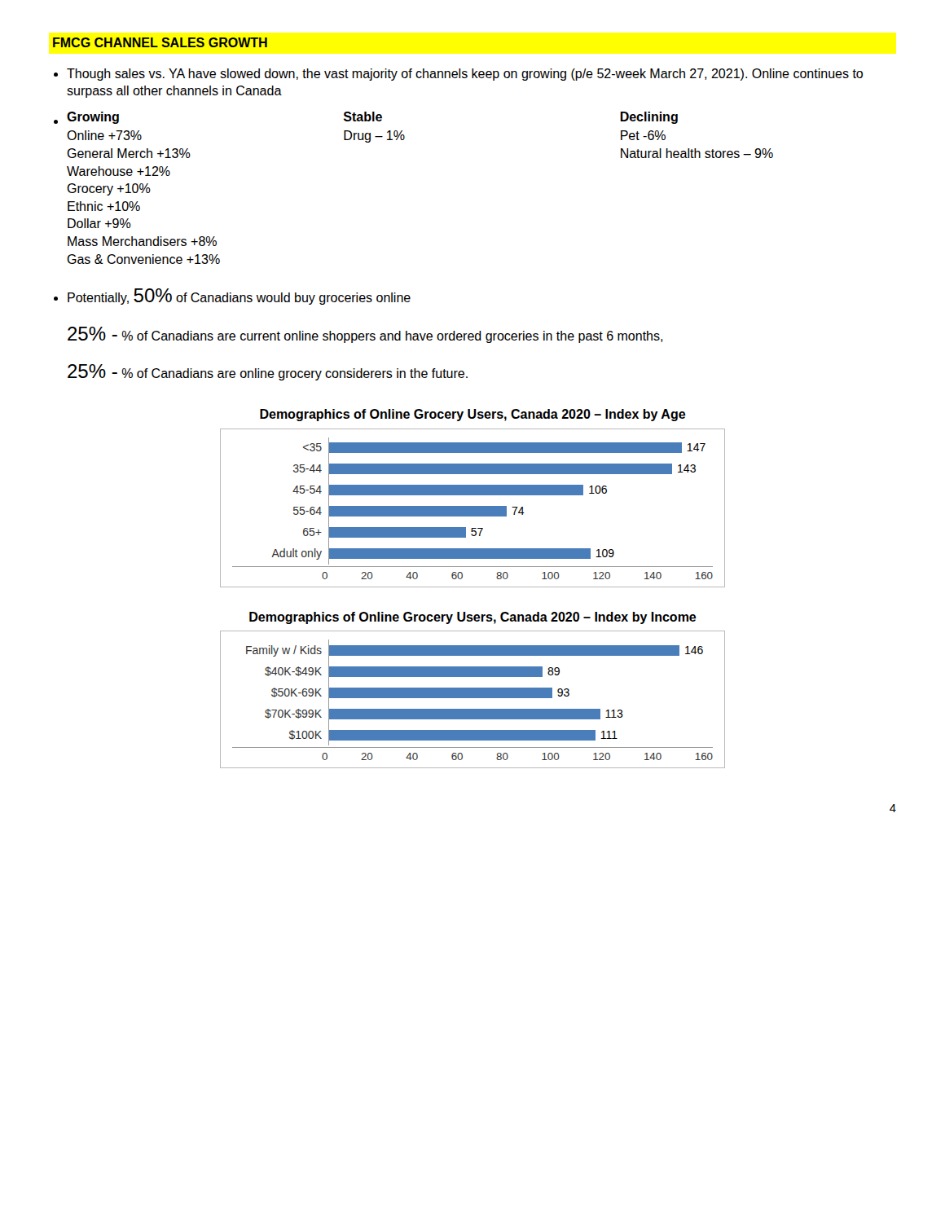FMCG CHANNEL SALES GROWTH
Though sales vs. YA have slowed down, the vast majority of channels keep on growing (p/e 52-week March 27, 2021). Online continues to surpass all other channels in Canada
| Growing | Stable | Declining |
| Online +73% General Merch +13% Warehouse +12% Grocery +10% Ethnic +10% Dollar +9% Mass Merchandisers +8% Gas & Convenience +13% | Drug – 1% | Pet -6% Natural health stores – 9% |
Potentially, 50% of Canadians would buy groceries online
25% - % of Canadians are current online shoppers and have ordered groceries in the past 6 months,
25% - % of Canadians are online grocery considerers in the future.
Demographics of Online Grocery Users, Canada 2020 – Index by Age
<35
147
35-44
143
45-54
106
55-64
74
65+
57
Adult only
109
020406080100120140160
Demographics of Online Grocery Users, Canada 2020 – Index by Income
Family w / Kids
146
$40K-$49K
89
$50K-69K
93
$70K-$99K
113
$100K
111
020406080100120140160
4